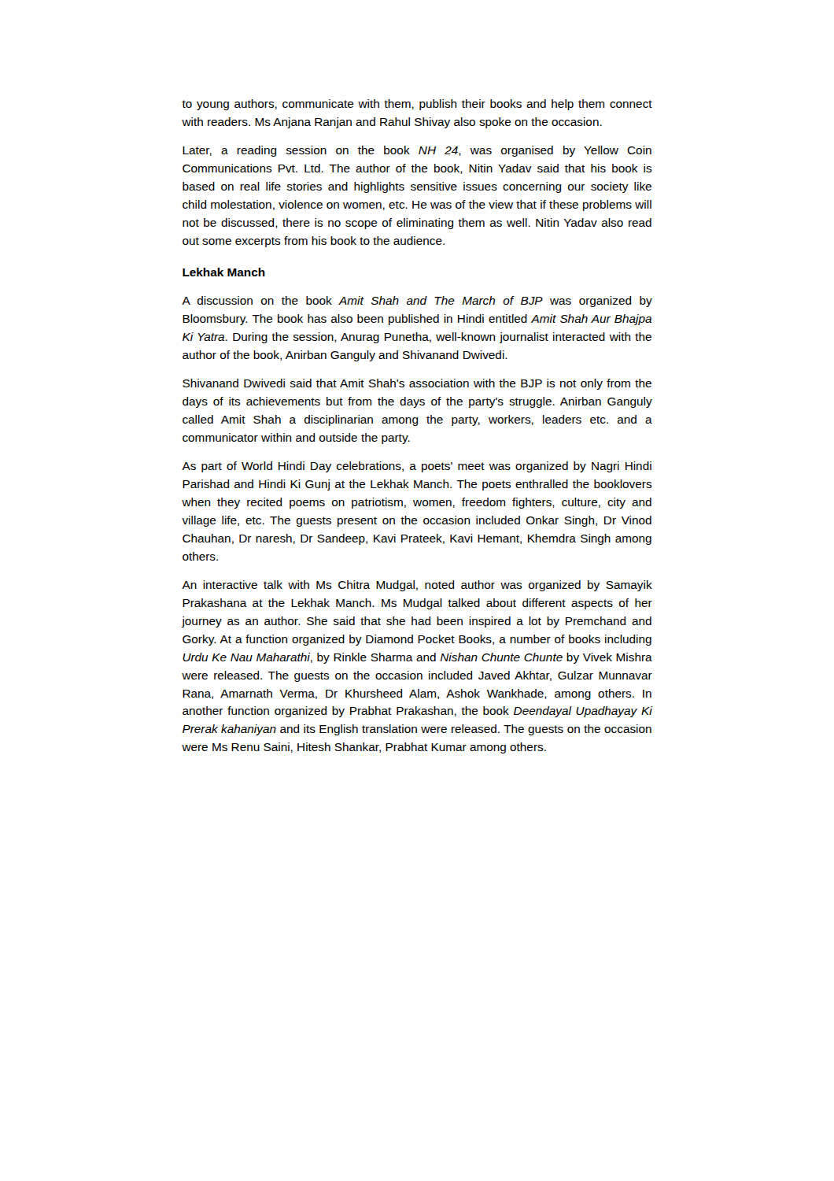to young authors, communicate with them, publish their books and help them connect with readers. Ms Anjana Ranjan and Rahul Shivay also spoke on the occasion.
Later, a reading session on the book NH 24, was organised by Yellow Coin Communications Pvt. Ltd. The author of the book, Nitin Yadav said that his book is based on real life stories and highlights sensitive issues concerning our society like child molestation, violence on women, etc. He was of the view that if these problems will not be discussed, there is no scope of eliminating them as well. Nitin Yadav also read out some excerpts from his book to the audience.
Lekhak Manch
A discussion on the book Amit Shah and The March of BJP was organized by Bloomsbury. The book has also been published in Hindi entitled Amit Shah Aur Bhajpa Ki Yatra. During the session, Anurag Punetha, well-known journalist interacted with the author of the book, Anirban Ganguly and Shivanand Dwivedi.
Shivanand Dwivedi said that Amit Shah's association with the BJP is not only from the days of its achievements but from the days of the party's struggle. Anirban Ganguly called Amit Shah a disciplinarian among the party, workers, leaders etc. and a communicator within and outside the party.
As part of World Hindi Day celebrations, a poets' meet was organized by Nagri Hindi Parishad and Hindi Ki Gunj at the Lekhak Manch. The poets enthralled the booklovers when they recited poems on patriotism, women, freedom fighters, culture, city and village life, etc. The guests present on the occasion included Onkar Singh, Dr Vinod Chauhan, Dr naresh, Dr Sandeep, Kavi Prateek, Kavi Hemant, Khemdra Singh among others.
An interactive talk with Ms Chitra Mudgal, noted author was organized by Samayik Prakashana at the Lekhak Manch. Ms Mudgal talked about different aspects of her journey as an author. She said that she had been inspired a lot by Premchand and Gorky. At a function organized by Diamond Pocket Books, a number of books including Urdu Ke Nau Maharathi, by Rinkle Sharma and Nishan Chunte Chunte by Vivek Mishra were released. The guests on the occasion included Javed Akhtar, Gulzar Munnavar Rana, Amarnath Verma, Dr Khursheed Alam, Ashok Wankhade, among others. In another function organized by Prabhat Prakashan, the book Deendayal Upadhayay Ki Prerak kahaniyan and its English translation were released. The guests on the occasion were Ms Renu Saini, Hitesh Shankar, Prabhat Kumar among others.